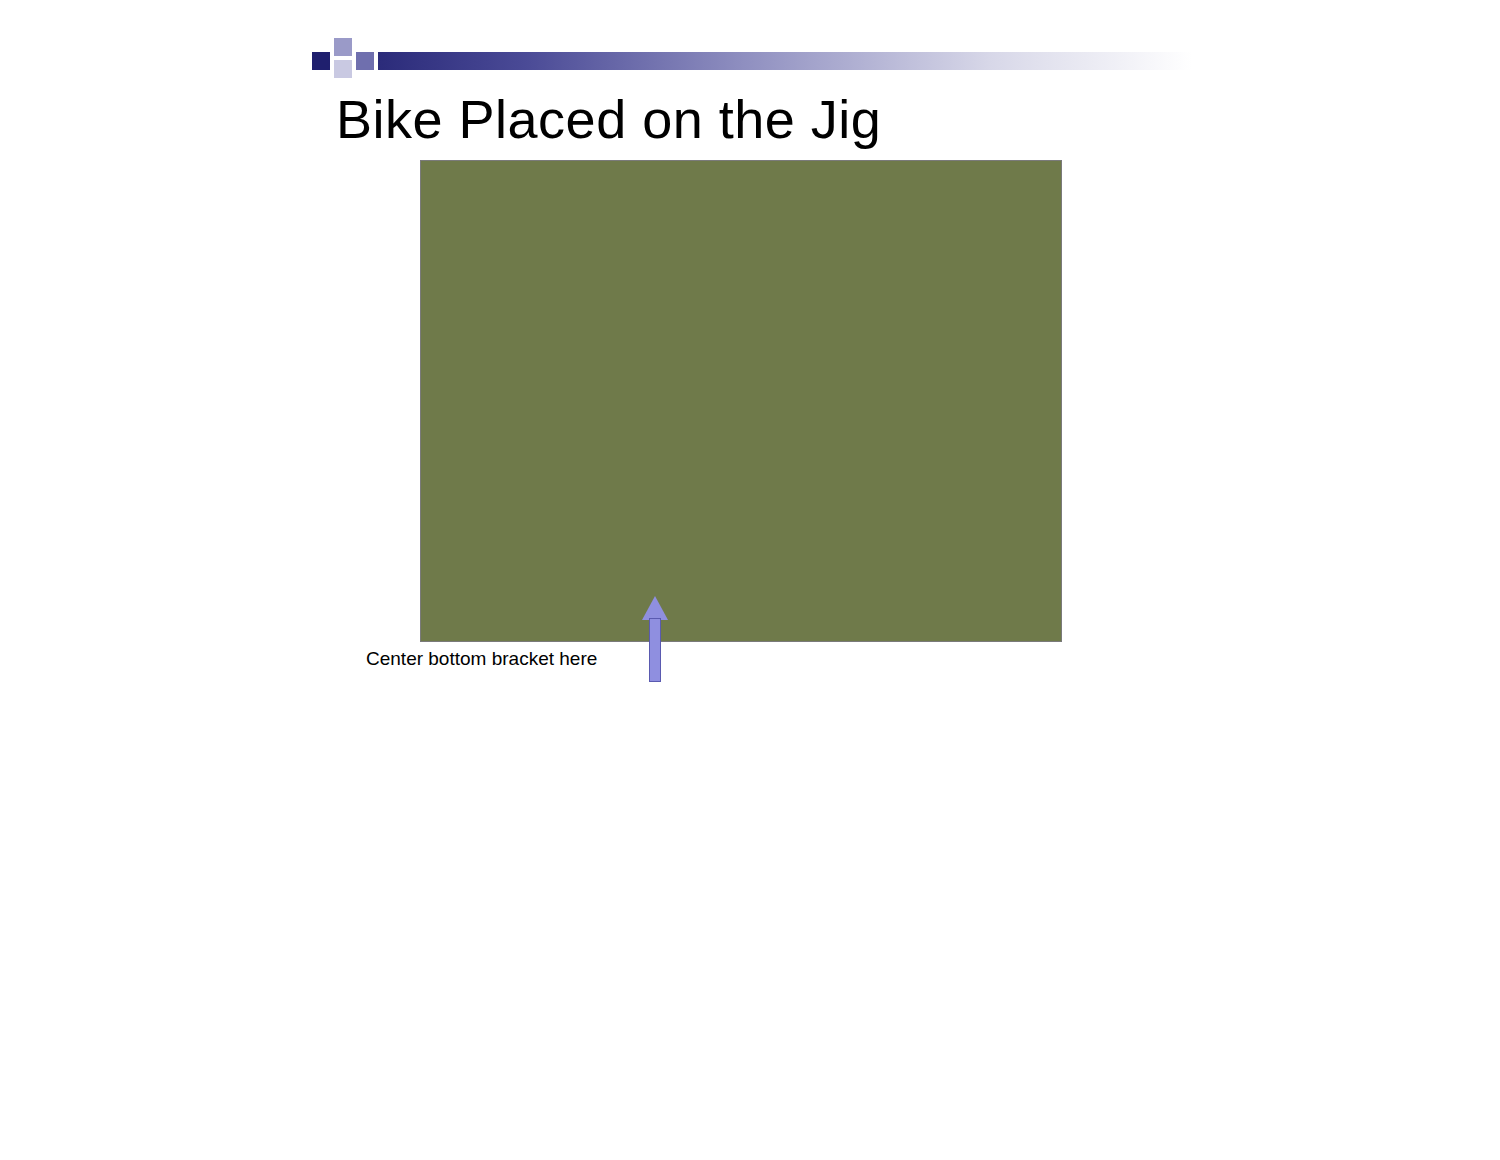Bike Placed on the Jig
Center bottom bracket here